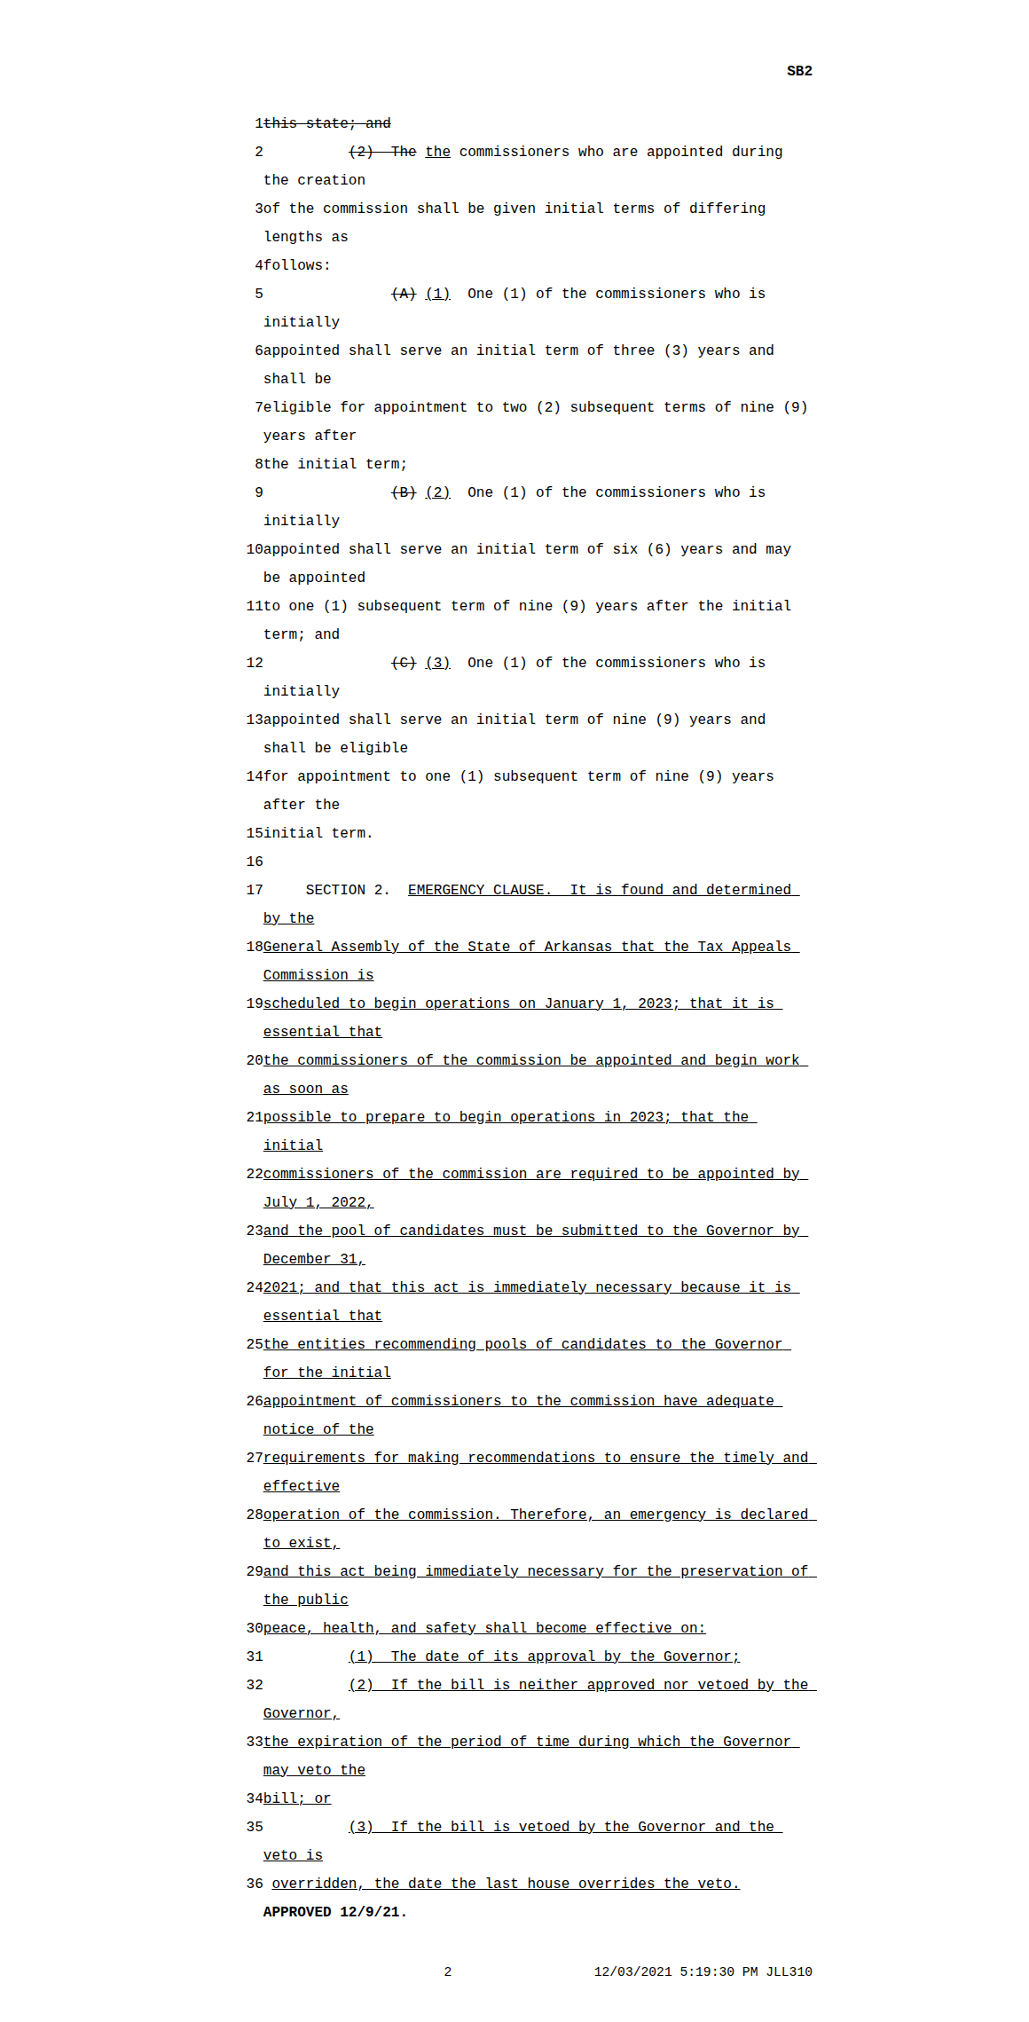SB2
| 1 | this state; and |
| 2 | (2) The the commissioners who are appointed during the creation |
| 3 | of the commission shall be given initial terms of differing lengths as |
| 4 | follows: |
| 5 | (A) (1) One (1) of the commissioners who is initially |
| 6 | appointed shall serve an initial term of three (3) years and shall be |
| 7 | eligible for appointment to two (2) subsequent terms of nine (9) years after |
| 8 | the initial term; |
| 9 | (B) (2) One (1) of the commissioners who is initially |
| 10 | appointed shall serve an initial term of six (6) years and may be appointed |
| 11 | to one (1) subsequent term of nine (9) years after the initial term; and |
| 12 | (C) (3) One (1) of the commissioners who is initially |
| 13 | appointed shall serve an initial term of nine (9) years and shall be eligible |
| 14 | for appointment to one (1) subsequent term of nine (9) years after the |
| 15 | initial term. |
| 16 | |
| 17 | SECTION 2. EMERGENCY CLAUSE. It is found and determined by the |
| 18 | General Assembly of the State of Arkansas that the Tax Appeals Commission is |
| 19 | scheduled to begin operations on January 1, 2023; that it is essential that |
| 20 | the commissioners of the commission be appointed and begin work as soon as |
| 21 | possible to prepare to begin operations in 2023; that the initial |
| 22 | commissioners of the commission are required to be appointed by July 1, 2022, |
| 23 | and the pool of candidates must be submitted to the Governor by December 31, |
| 24 | 2021; and that this act is immediately necessary because it is essential that |
| 25 | the entities recommending pools of candidates to the Governor for the initial |
| 26 | appointment of commissioners to the commission have adequate notice of the |
| 27 | requirements for making recommendations to ensure the timely and effective |
| 28 | operation of the commission. Therefore, an emergency is declared to exist, |
| 29 | and this act being immediately necessary for the preservation of the public |
| 30 | peace, health, and safety shall become effective on: |
| 31 | (1) The date of its approval by the Governor; |
| 32 | (2) If the bill is neither approved nor vetoed by the Governor, |
| 33 | the expiration of the period of time during which the Governor may veto the |
| 34 | bill; or |
| 35 | (3) If the bill is vetoed by the Governor and the veto is |
| 36 | overridden, the date the last house overrides the veto. APPROVED 12/9/21. |
2
12/03/2021 5:19:30 PM JLL310